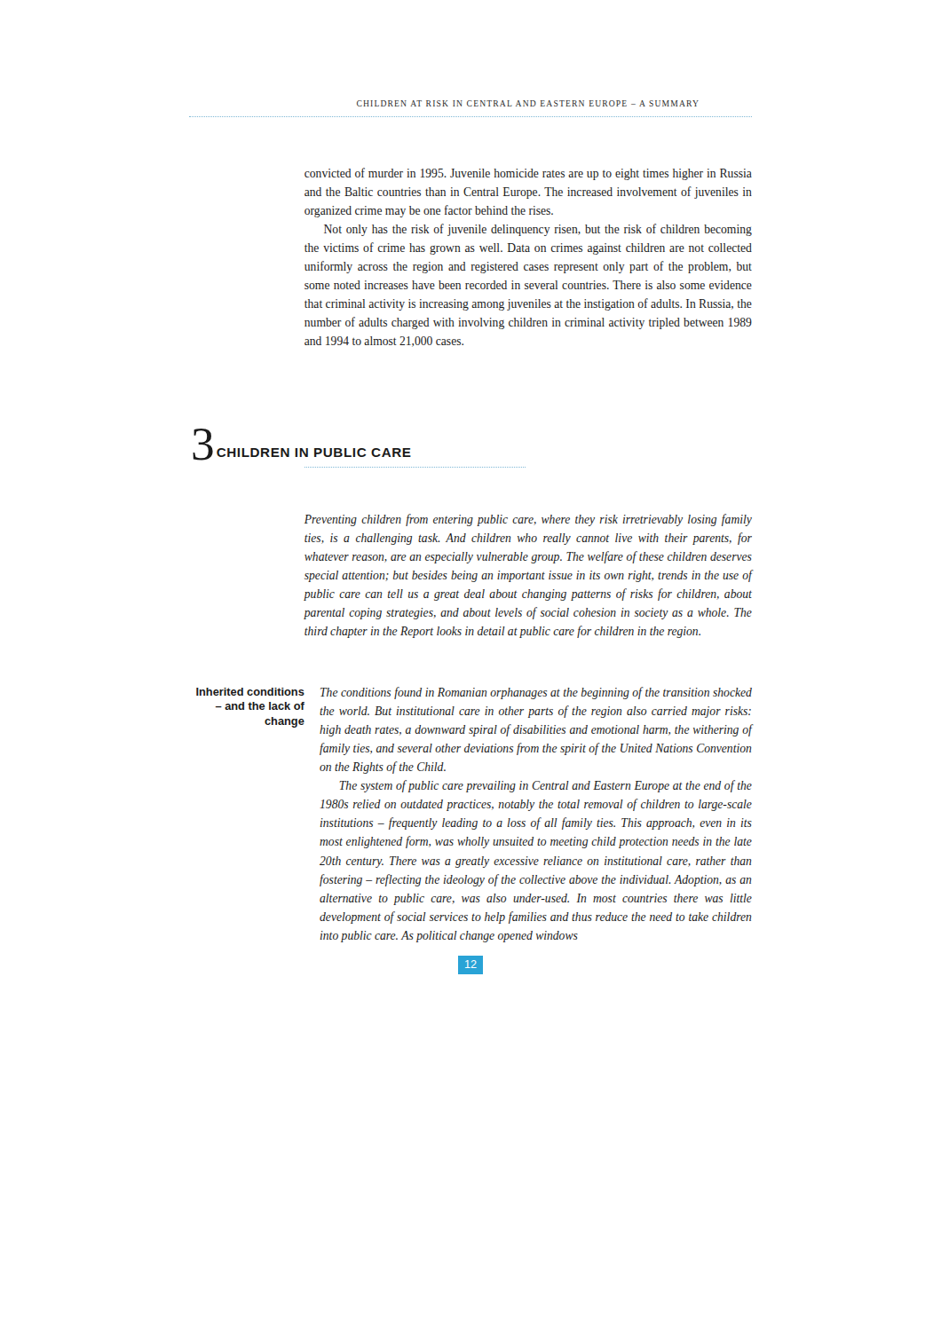Children at Risk in Central and Eastern Europe – A Summary
convicted of murder in 1995. Juvenile homicide rates are up to eight times higher in Russia and the Baltic countries than in Central Europe. The increased involvement of juveniles in organized crime may be one factor behind the rises.
Not only has the risk of juvenile delinquency risen, but the risk of children becoming the victims of crime has grown as well. Data on crimes against children are not collected uniformly across the region and registered cases represent only part of the problem, but some noted increases have been recorded in several countries. There is also some evidence that criminal activity is increasing among juveniles at the instigation of adults. In Russia, the number of adults charged with involving children in criminal activity tripled between 1989 and 1994 to almost 21,000 cases.
3
Children in Public Care
Preventing children from entering public care, where they risk irretrievably losing family ties, is a challenging task. And children who really cannot live with their parents, for whatever reason, are an especially vulnerable group. The welfare of these children deserves special attention; but besides being an important issue in its own right, trends in the use of public care can tell us a great deal about changing patterns of risks for children, about parental coping strategies, and about levels of social cohesion in society as a whole. The third chapter in the Report looks in detail at public care for children in the region.
Inherited conditions – and the lack of change
The conditions found in Romanian orphanages at the beginning of the transition shocked the world. But institutional care in other parts of the region also carried major risks: high death rates, a downward spiral of disabilities and emotional harm, the withering of family ties, and several other deviations from the spirit of the United Nations Convention on the Rights of the Child.
The system of public care prevailing in Central and Eastern Europe at the end of the 1980s relied on outdated practices, notably the total removal of children to large-scale institutions – frequently leading to a loss of all family ties. This approach, even in its most enlightened form, was wholly unsuited to meeting child protection needs in the late 20th century. There was a greatly excessive reliance on institutional care, rather than fostering – reflecting the ideology of the collective above the individual. Adoption, as an alternative to public care, was also under-used. In most countries there was little development of social services to help families and thus reduce the need to take children into public care. As political change opened windows
12